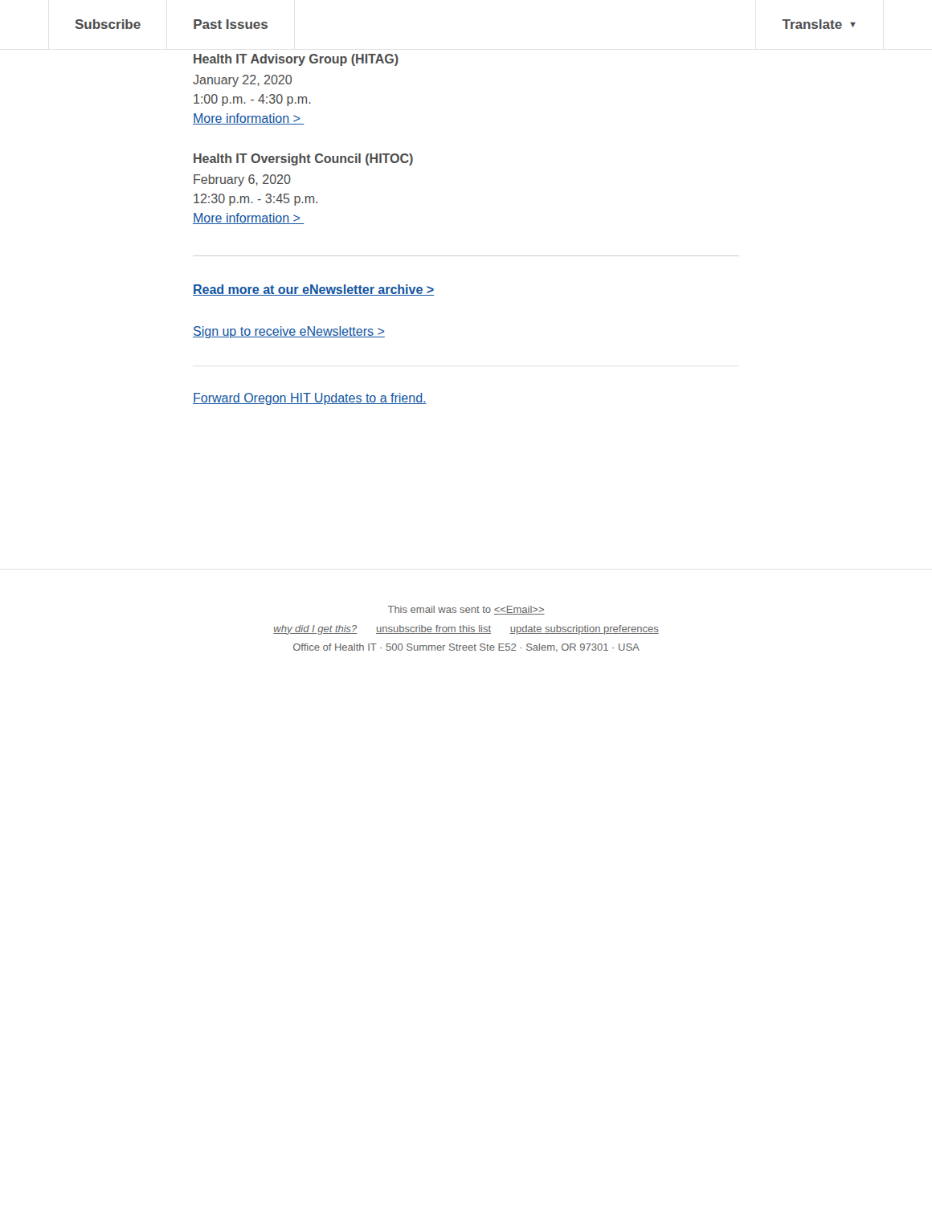Subscribe Past Issues
Translate ▼
Health IT Advisory Group (HITAG)
January 22, 2020
1:00 p.m. - 4:30 p.m.
More information >
Health IT Oversight Council (HITOC)
February 6, 2020
12:30 p.m. - 3:45 p.m.
More information >
Read more at our eNewsletter archive >
Sign up to receive eNewsletters >
Forward Oregon HIT Updates to a friend.
This email was sent to <<Email>>
why did I get this? unsubscribe from this list update subscription preferences
Office of Health IT · 500 Summer Street Ste E52 · Salem, OR 97301 · USA